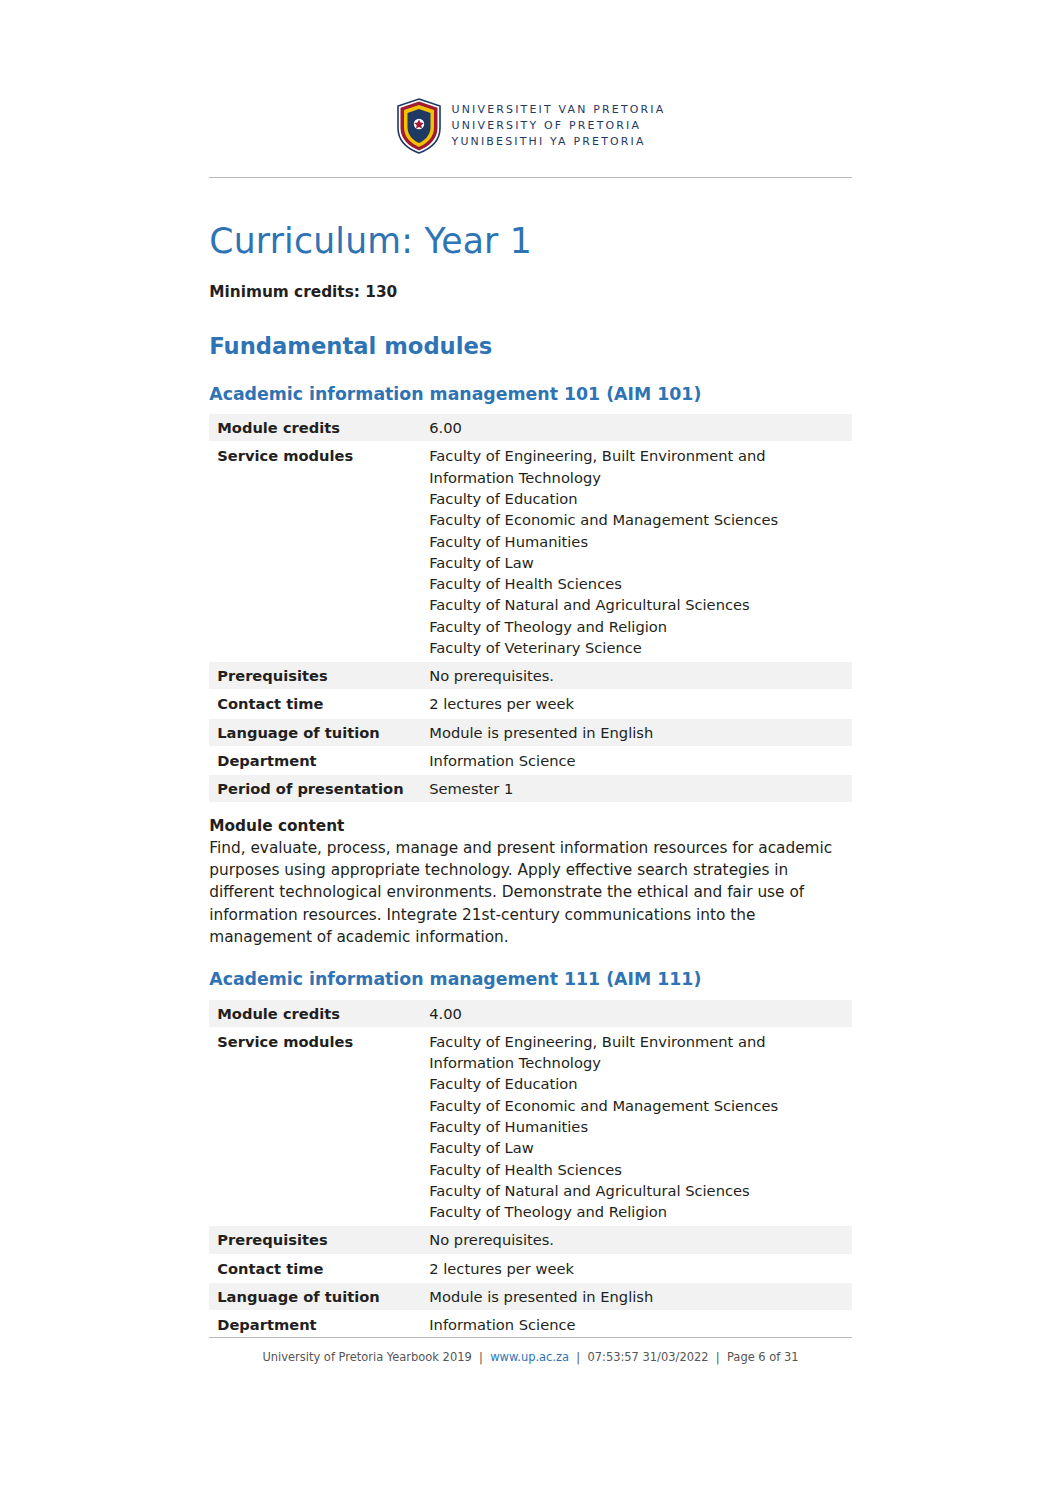UNIVERSITEIT VAN PRETORIA
UNIVERSITY OF PRETORIA
YUNIBESITHI YA PRETORIA
Curriculum: Year 1
Minimum credits: 130
Fundamental modules
Academic information management 101 (AIM 101)
| Module credits | 6.00 |
| Service modules | Faculty of Engineering, Built Environment and Information Technology Faculty of Education Faculty of Economic and Management Sciences Faculty of Humanities Faculty of Law Faculty of Health Sciences Faculty of Natural and Agricultural Sciences Faculty of Theology and Religion Faculty of Veterinary Science |
| Prerequisites | No prerequisites. |
| Contact time | 2 lectures per week |
| Language of tuition | Module is presented in English |
| Department | Information Science |
| Period of presentation | Semester 1 |
Module content
Find, evaluate, process, manage and present information resources for academic purposes using appropriate technology. Apply effective search strategies in different technological environments. Demonstrate the ethical and fair use of information resources. Integrate 21st-century communications into the management of academic information.
Academic information management 111 (AIM 111)
| Module credits | 4.00 |
| Service modules | Faculty of Engineering, Built Environment and Information Technology Faculty of Education Faculty of Economic and Management Sciences Faculty of Humanities Faculty of Law Faculty of Health Sciences Faculty of Natural and Agricultural Sciences Faculty of Theology and Religion |
| Prerequisites | No prerequisites. |
| Contact time | 2 lectures per week |
| Language of tuition | Module is presented in English |
| Department | Information Science |
University of Pretoria Yearbook 2019 | www.up.ac.za | 07:53:57 31/03/2022 | Page 6 of 31